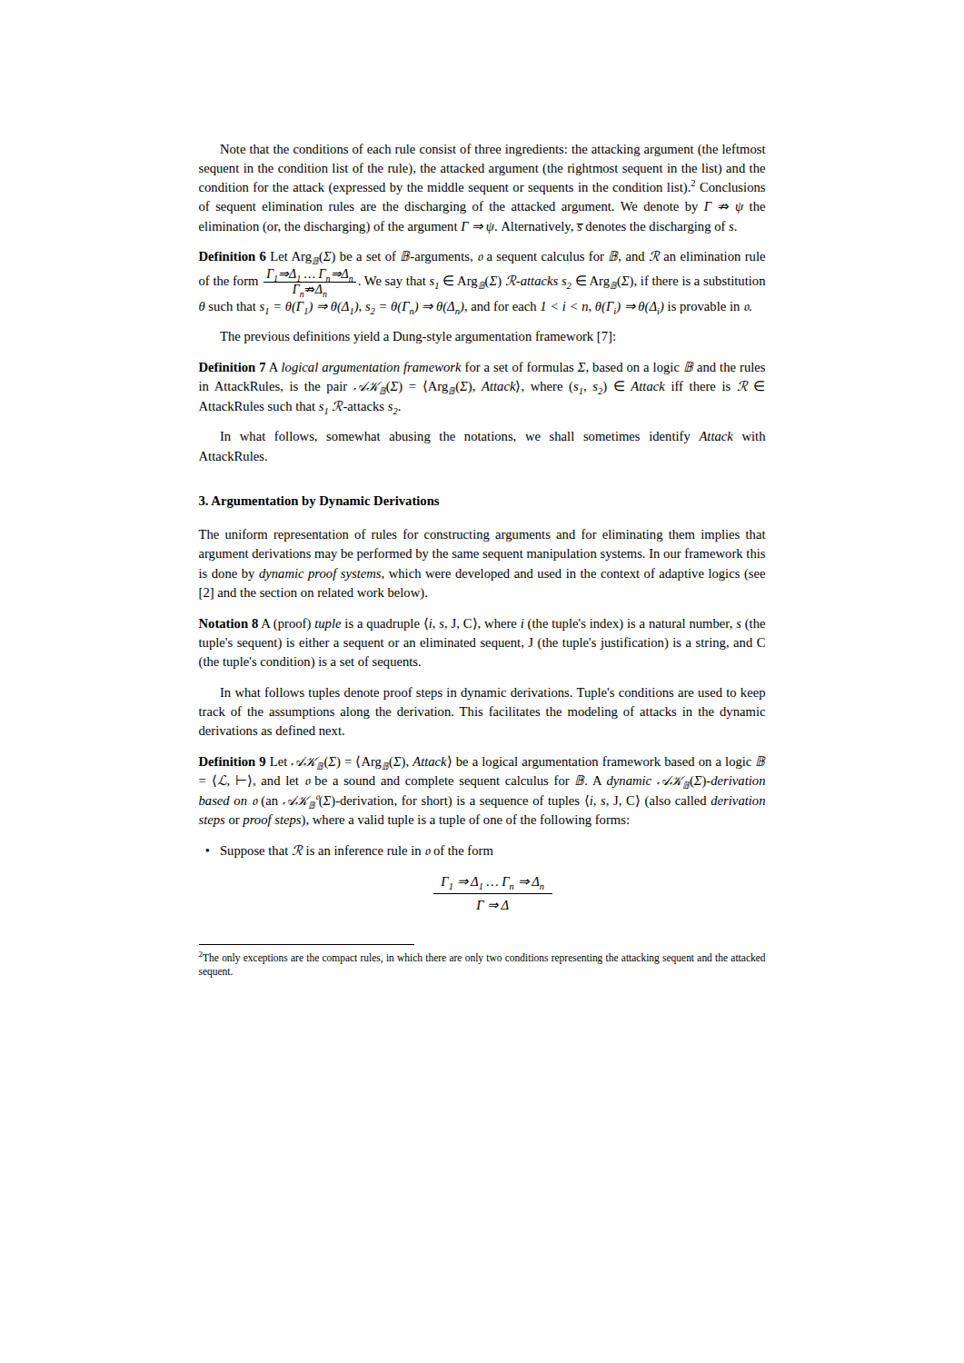Note that the conditions of each rule consist of three ingredients: the attacking argument (the leftmost sequent in the condition list of the rule), the attacked argument (the rightmost sequent in the list) and the condition for the attack (expressed by the middle sequent or sequents in the condition list).2 Conclusions of sequent elimination rules are the discharging of the attacked argument. We denote by Γ ⇏ ψ the elimination (or, the discharging) of the argument Γ ⇒ ψ. Alternatively, s̅ denotes the discharging of s.
Definition 6 Let Arg𝔹(Σ) be a set of 𝔹-arguments, 𝔬 a sequent calculus for 𝔹, and ℛ an elimination rule of the form Γ1⇒Δ1 … Γn⇒Δn Γn⇏Δn. We say that s1 ∈ Arg𝔹(Σ) ℛ-attacks s2 ∈ Arg𝔹(Σ), if there is a substitution θ such that s1 = θ(Γ1) ⇒ θ(Δ1), s2 = θ(Γn) ⇒ θ(Δn), and for each 1 < i < n, θ(Γi) ⇒ θ(Δi) is provable in 𝔬.
The previous definitions yield a Dung-style argumentation framework [7]:
Definition 7 A logical argumentation framework for a set of formulas Σ, based on a logic 𝔹 and the rules in AttackRules, is the pair 𝒜𝒦𝔹(Σ) = ⟨Arg𝔹(Σ), Attack⟩, where (s1, s2) ∈ Attack iff there is ℛ ∈ AttackRules such that s1 ℛ-attacks s2.
In what follows, somewhat abusing the notations, we shall sometimes identify Attack with AttackRules.
3. Argumentation by Dynamic Derivations
The uniform representation of rules for constructing arguments and for eliminating them implies that argument derivations may be performed by the same sequent manipulation systems. In our framework this is done by dynamic proof systems, which were developed and used in the context of adaptive logics (see [2] and the section on related work below).
Notation 8 A (proof) tuple is a quadruple ⟨i, s, J, C⟩, where i (the tuple's index) is a natural number, s (the tuple's sequent) is either a sequent or an eliminated sequent, J (the tuple's justification) is a string, and C (the tuple's condition) is a set of sequents.
In what follows tuples denote proof steps in dynamic derivations. Tuple's conditions are used to keep track of the assumptions along the derivation. This facilitates the modeling of attacks in the dynamic derivations as defined next.
Definition 9 Let 𝒜𝒦𝔹(Σ) = ⟨Arg𝔹(Σ), Attack⟩ be a logical argumentation framework based on a logic 𝔹 = ⟨ℒ, ⊢⟩, and let 𝔬 be a sound and complete sequent calculus for 𝔹. A dynamic 𝒜𝒦𝔹(Σ)-derivation based on 𝔬 (an 𝒜𝒦𝔹𝔬(Σ)-derivation, for short) is a sequence of tuples ⟨i, s, J, C⟩ (also called derivation steps or proof steps), where a valid tuple is a tuple of one of the following forms:
Suppose that ℛ is an inference rule in 𝔬 of the form
Γ1 ⇒ Δ1 … Γn ⇒ Δn Γ ⇒ Δ
2The only exceptions are the compact rules, in which there are only two conditions representing the attacking sequent and the attacked sequent.